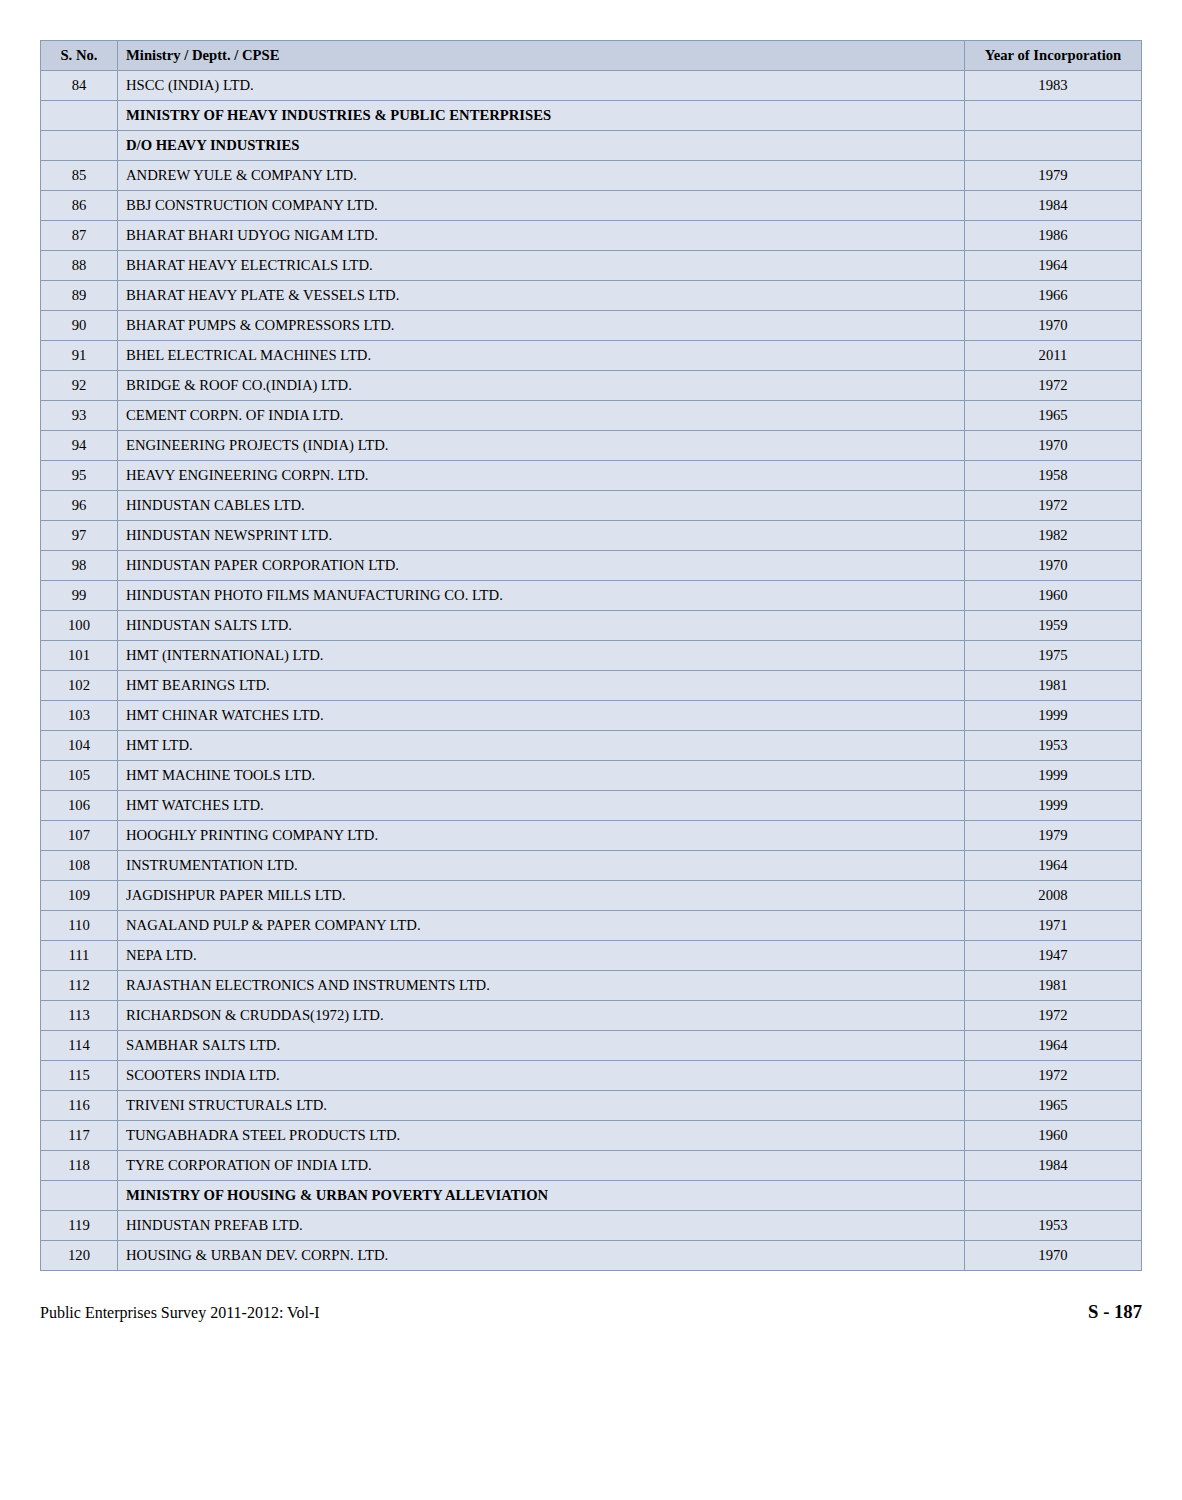| S. No. | Ministry / Deptt. / CPSE | Year of Incorporation |
| --- | --- | --- |
| 84 | HSCC (INDIA) LTD. | 1983 |
| | MINISTRY OF HEAVY INDUSTRIES & PUBLIC ENTERPRISES | |
| | D/O HEAVY INDUSTRIES | |
| 85 | ANDREW YULE & COMPANY LTD. | 1979 |
| 86 | BBJ CONSTRUCTION COMPANY LTD. | 1984 |
| 87 | BHARAT BHARI UDYOG NIGAM LTD. | 1986 |
| 88 | BHARAT HEAVY ELECTRICALS LTD. | 1964 |
| 89 | BHARAT HEAVY PLATE & VESSELS LTD. | 1966 |
| 90 | BHARAT PUMPS & COMPRESSORS LTD. | 1970 |
| 91 | BHEL ELECTRICAL MACHINES LTD. | 2011 |
| 92 | BRIDGE & ROOF CO.(INDIA) LTD. | 1972 |
| 93 | CEMENT CORPN. OF INDIA LTD. | 1965 |
| 94 | ENGINEERING PROJECTS (INDIA) LTD. | 1970 |
| 95 | HEAVY ENGINEERING CORPN. LTD. | 1958 |
| 96 | HINDUSTAN CABLES LTD. | 1972 |
| 97 | HINDUSTAN NEWSPRINT LTD. | 1982 |
| 98 | HINDUSTAN PAPER CORPORATION LTD. | 1970 |
| 99 | HINDUSTAN PHOTO FILMS MANUFACTURING CO. LTD. | 1960 |
| 100 | HINDUSTAN SALTS LTD. | 1959 |
| 101 | HMT (INTERNATIONAL) LTD. | 1975 |
| 102 | HMT BEARINGS LTD. | 1981 |
| 103 | HMT CHINAR WATCHES LTD. | 1999 |
| 104 | HMT LTD. | 1953 |
| 105 | HMT MACHINE TOOLS LTD. | 1999 |
| 106 | HMT WATCHES LTD. | 1999 |
| 107 | HOOGHLY PRINTING COMPANY LTD. | 1979 |
| 108 | INSTRUMENTATION LTD. | 1964 |
| 109 | JAGDISHPUR PAPER MILLS LTD. | 2008 |
| 110 | NAGALAND PULP & PAPER COMPANY LTD. | 1971 |
| 111 | NEPA LTD. | 1947 |
| 112 | RAJASTHAN ELECTRONICS AND INSTRUMENTS LTD. | 1981 |
| 113 | RICHARDSON & CRUDDAS(1972) LTD. | 1972 |
| 114 | SAMBHAR SALTS LTD. | 1964 |
| 115 | SCOOTERS INDIA LTD. | 1972 |
| 116 | TRIVENI STRUCTURALS LTD. | 1965 |
| 117 | TUNGABHADRA STEEL PRODUCTS LTD. | 1960 |
| 118 | TYRE CORPORATION OF INDIA LTD. | 1984 |
| | MINISTRY OF HOUSING & URBAN POVERTY ALLEVIATION | |
| 119 | HINDUSTAN PREFAB LTD. | 1953 |
| 120 | HOUSING & URBAN DEV. CORPN. LTD. | 1970 |
Public Enterprises Survey 2011-2012: Vol-I S - 187